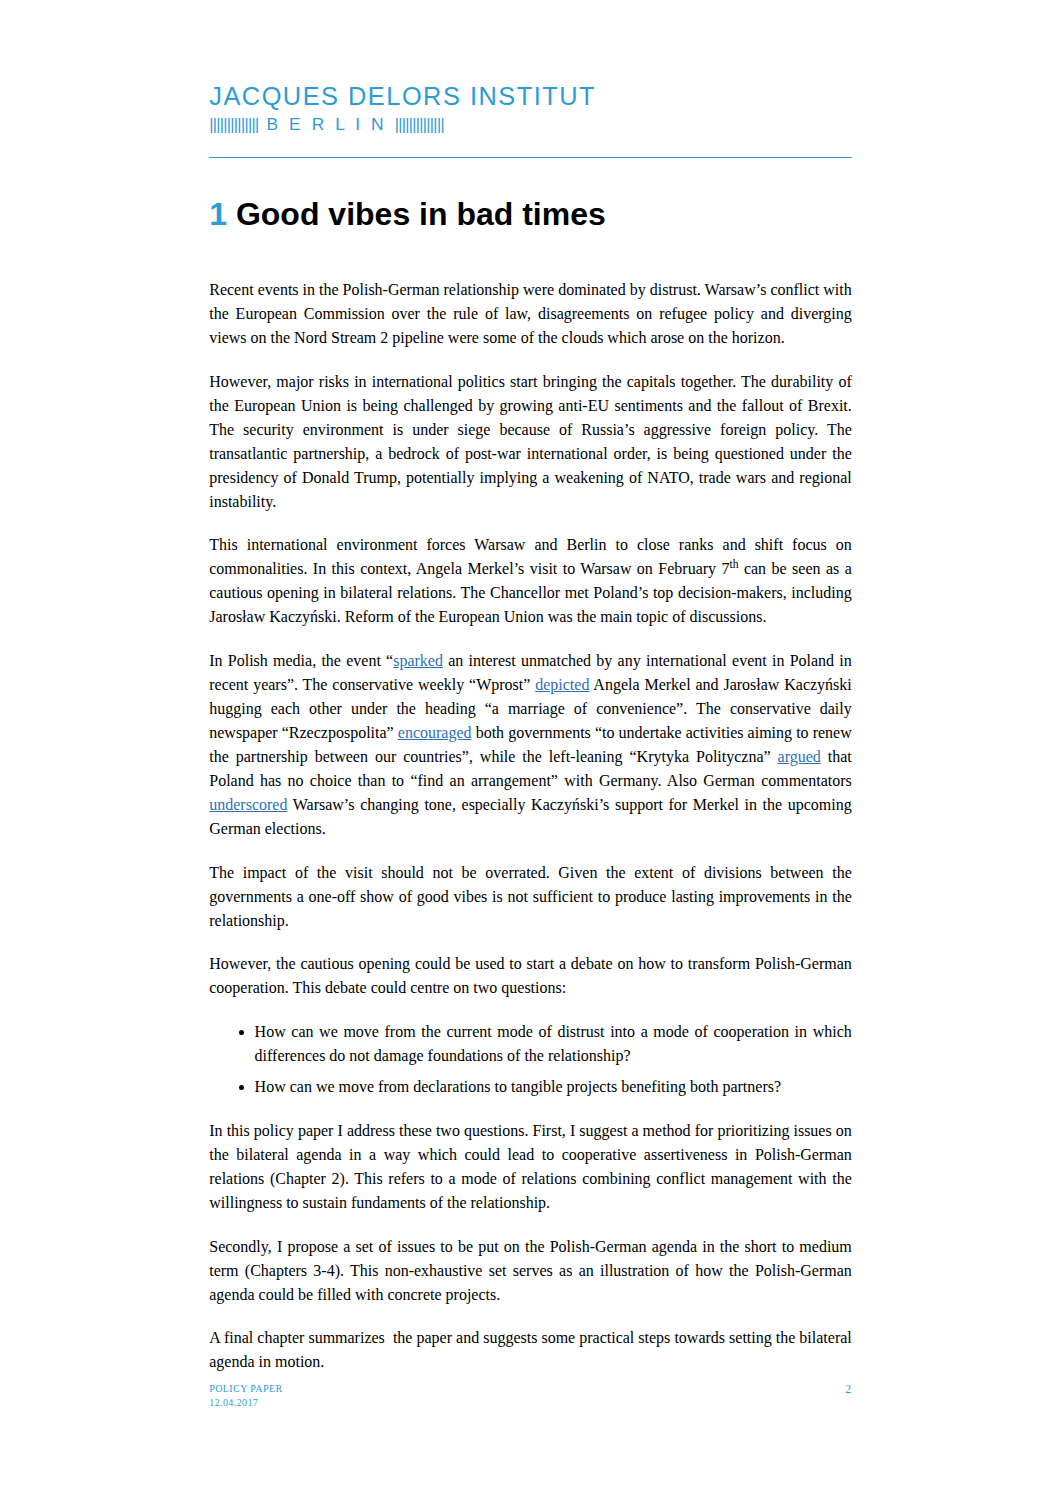JACQUES DELORS INSTITUT
|||||||||||||| B E R L I N ||||||||||||||
1 Good vibes in bad times
Recent events in the Polish-German relationship were dominated by distrust. Warsaw’s conflict with the European Commission over the rule of law, disagreements on refugee policy and diverging views on the Nord Stream 2 pipeline were some of the clouds which arose on the horizon.
However, major risks in international politics start bringing the capitals together. The durability of the European Union is being challenged by growing anti-EU sentiments and the fallout of Brexit. The security environment is under siege because of Russia’s aggressive foreign policy. The transatlantic partnership, a bedrock of post-war international order, is being questioned under the presidency of Donald Trump, potentially implying a weakening of NATO, trade wars and regional instability.
This international environment forces Warsaw and Berlin to close ranks and shift focus on commonalities. In this context, Angela Merkel’s visit to Warsaw on February 7th can be seen as a cautious opening in bilateral relations. The Chancellor met Poland’s top decision-makers, including Jarosław Kaczyński. Reform of the European Union was the main topic of discussions.
In Polish media, the event “sparked an interest unmatched by any international event in Poland in recent years”. The conservative weekly “Wprost” depicted Angela Merkel and Jarosław Kaczyński hugging each other under the heading “a marriage of convenience”. The conservative daily newspaper “Rzeczpospolita” encouraged both governments “to undertake activities aiming to renew the partnership between our countries”, while the left-leaning “Krytyka Polityczna” argued that Poland has no choice than to “find an arrangement” with Germany. Also German commentators underscored Warsaw’s changing tone, especially Kaczyński’s support for Merkel in the upcoming German elections.
The impact of the visit should not be overrated. Given the extent of divisions between the governments a one-off show of good vibes is not sufficient to produce lasting improvements in the relationship.
However, the cautious opening could be used to start a debate on how to transform Polish-German cooperation. This debate could centre on two questions:
How can we move from the current mode of distrust into a mode of cooperation in which differences do not damage foundations of the relationship?
How can we move from declarations to tangible projects benefiting both partners?
In this policy paper I address these two questions. First, I suggest a method for prioritizing issues on the bilateral agenda in a way which could lead to cooperative assertiveness in Polish-German relations (Chapter 2). This refers to a mode of relations combining conflict management with the willingness to sustain fundaments of the relationship.
Secondly, I propose a set of issues to be put on the Polish-German agenda in the short to medium term (Chapters 3-4). This non-exhaustive set serves as an illustration of how the Polish-German agenda could be filled with concrete projects.
A final chapter summarizes the paper and suggests some practical steps towards setting the bilateral agenda in motion.
POLICY PAPER
12.04.2017
2